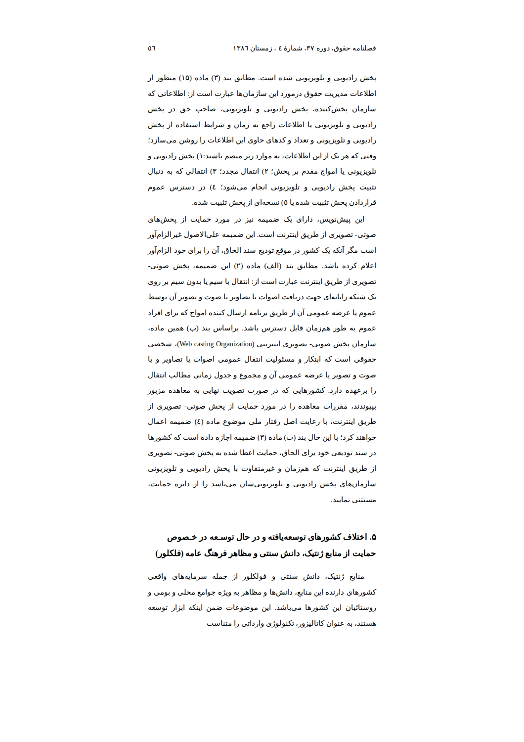فصلنامه حقوق، دوره ۳۷، شمارهٔ ٤ ، زمستان ۱۳۸٦
٥٦
پخش رادیویی و تلویزیونی شده است. مطابق بند (۳) ماده (۱۵) منظور از اطلاعات مدیریت حقوق درمورد این سازمان‌ها عبارت است از: اطلاعاتی که سازمان پخش‌کننده، پخش رادیویی و تلویزیونی، صاحب حق در پخش رادیویی و تلویزیونی یا اطلاعات راجع به زمان و شرایط استفاده از پخش رادیویی و تلویزیونی و تعداد و کدهای حاوی این اطلاعات را روشن می‌سازد؛ وقتی که هر یک از این اطلاعات، به موارد زیر منضم باشند:۱) پخش رادیویی و تلویزیونی یا امواج مقدم بر پخش؛ ۲) انتقال مجدد؛ ۳) انتقالی که به دنبال تثبیت پخش رادیویی و تلویزیونی انجام می‌شود؛ ٤) در دسترس عموم قراردادن پخش تثبیت شده یا ٥) نسخه‌ای از پخش تثبیت شده.
این پیش‌نویس، دارای یک ضمیمه نیز در مورد حمایت از پخش‌های صوتی- تصویری از طریق اینترنت است. این ضمیمه علی‌الاصول غیرالزام‌آور است مگر آنکه یک کشور در موقع تودیع سند الحاق، آن را برای خود الزام‌آور اعلام کرده باشد. مطابق بند (الف) ماده (۲) این ضمیمه، پخش صوتی- تصویری از طریق اینترنت عبارت است از: انتقال با سیم یا بدون سیم بر روی یک شبکه رایانه‌ای جهت دریافت اصوات یا تصاویر یا صوت و تصویر آن توسط عموم یا عرضه عمومی آن از طریق برنامه ارسال کننده امواج که برای افراد عموم به طور هم‌زمان قابل دسترس باشد. براساس بند (ب) همین ماده، سازمان پخش صوتی- تصویری اینترنتی (Web casting Organization)، شخصی حقوقی است که ابتکار و مسئولیت انتقال عمومی اصوات یا تصاویر و یا صوت و تصویر یا عرضه عمومی آن و مجموع و جدول زمانی مطالب انتقال را برعهده دارد. کشورهایی که در صورت تصویب نهایی به معاهده مزبور بپیوندند، مقررات معاهده را در مورد حمایت از پخش صوتی- تصویری از طریق اینترنت، با رعایت اصل رفتار ملی موضوع ماده (٤) ضمیمه اعمال خواهند کرد؛ با این حال بند (ب) ماده (۳) ضمیمه اجازه داده است که کشورها در سند تودیعی خود برای الحاق، حمایت اعطا شده به پخش صوتی- تصویری از طریق اینترنت که هم‌زمان و غیرمتفاوت با پخش رادیویی و تلویزیونی سازمان‌های پخش رادیویی و تلویزیونی‌شان می‌باشد را از دایره حمایت، مستثنی نمایند.
۵. اختلاف کشورهای توسعه‌یافته و در حال توسـعه در خـصوص حمایت از منابع ژنتیک، دانش سنتی و مظاهر فرهنگ عامه (فلکلور)
منابع ژنتیک، دانش سنتی و فولکلور از جمله سرمایه‌های واقعی کشورهای دارنده این منابع، دانش‌ها و مظاهر به ویژه جوامع محلی و بومی و روستائیان این کشورها می‌باشد. این موضوعات ضمن اینکه ابزار توسعه هستند، به عنوان کاتالیزور، تکنولوژی وارداتی را متناسب